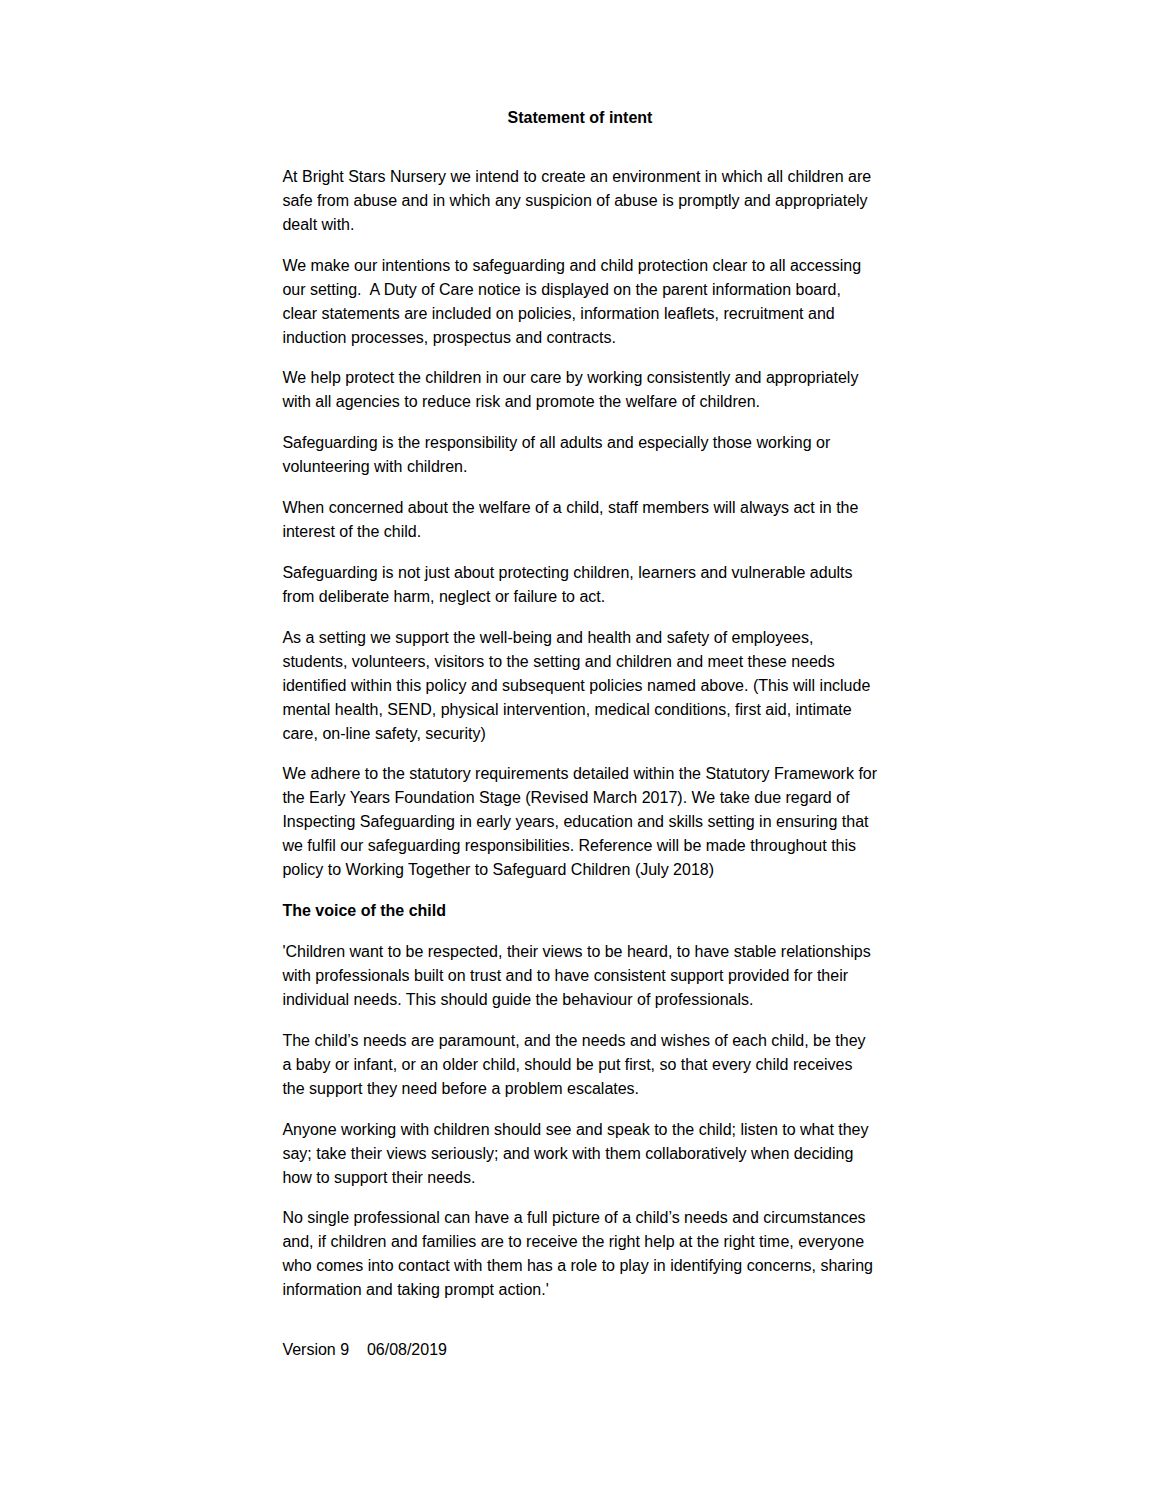Statement of intent
At Bright Stars Nursery we intend to create an environment in which all children are safe from abuse and in which any suspicion of abuse is promptly and appropriately dealt with.
We make our intentions to safeguarding and child protection clear to all accessing our setting. A Duty of Care notice is displayed on the parent information board, clear statements are included on policies, information leaflets, recruitment and induction processes, prospectus and contracts.
We help protect the children in our care by working consistently and appropriately with all agencies to reduce risk and promote the welfare of children.
Safeguarding is the responsibility of all adults and especially those working or volunteering with children.
When concerned about the welfare of a child, staff members will always act in the interest of the child.
Safeguarding is not just about protecting children, learners and vulnerable adults from deliberate harm, neglect or failure to act.
As a setting we support the well-being and health and safety of employees, students, volunteers, visitors to the setting and children and meet these needs identified within this policy and subsequent policies named above. (This will include mental health, SEND, physical intervention, medical conditions, first aid, intimate care, on-line safety, security)
We adhere to the statutory requirements detailed within the Statutory Framework for the Early Years Foundation Stage (Revised March 2017). We take due regard of Inspecting Safeguarding in early years, education and skills setting in ensuring that we fulfil our safeguarding responsibilities. Reference will be made throughout this policy to Working Together to Safeguard Children (July 2018)
The voice of the child
'Children want to be respected, their views to be heard, to have stable relationships with professionals built on trust and to have consistent support provided for their individual needs. This should guide the behaviour of professionals.
The child’s needs are paramount, and the needs and wishes of each child, be they a baby or infant, or an older child, should be put first, so that every child receives the support they need before a problem escalates.
Anyone working with children should see and speak to the child; listen to what they say; take their views seriously; and work with them collaboratively when deciding how to support their needs.
No single professional can have a full picture of a child’s needs and circumstances and, if children and families are to receive the right help at the right time, everyone who comes into contact with them has a role to play in identifying concerns, sharing information and taking prompt action.'
Version 9 06/08/2019